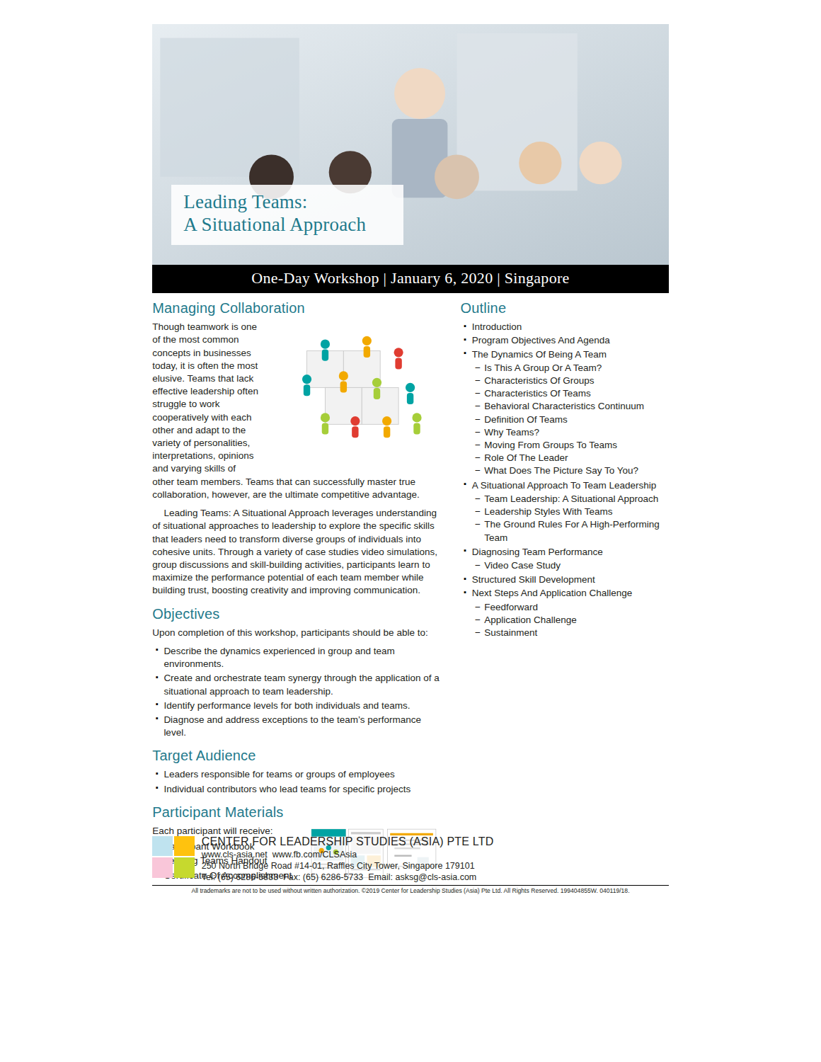Leading Teams:
A Situational Approach
One-Day Workshop | January 6, 2020 | Singapore
Managing Collaboration
Though teamwork is one of the most common concepts in businesses today, it is often the most elusive. Teams that lack effective leadership often struggle to work cooperatively with each other and adapt to the variety of personalities, interpretations, opinions and varying skills of other team members. Teams that can successfully master true collaboration, however, are the ultimate competitive advantage.
Leading Teams: A Situational Approach leverages understanding of situational approaches to leadership to explore the specific skills that leaders need to transform diverse groups of individuals into cohesive units. Through a variety of case studies video simulations, group discussions and skill-building activities, participants learn to maximize the performance potential of each team member while building trust, boosting creativity and improving communication.
Objectives
Upon completion of this workshop, participants should be able to:
Describe the dynamics experienced in group and team environments.
Create and orchestrate team synergy through the application of a situational approach to team leadership.
Identify performance levels for both individuals and teams.
Diagnose and address exceptions to the team’s performance level.
Target Audience
Leaders responsible for teams or groups of employees
Individual contributors who lead teams for specific projects
Participant Materials
Each participant will receive:
Participant Workbook
Leading Teams Handout
Certificate Of Accomplishment
Outline
Introduction
Program Objectives And Agenda
The Dynamics Of Being A Team
Is This A Group Or A Team?
Characteristics Of Groups
Characteristics Of Teams
Behavioral Characteristics Continuum
Definition Of Teams
Why Teams?
Moving From Groups To Teams
Role Of The Leader
What Does The Picture Say To You?
A Situational Approach To Team Leadership
Team Leadership: A Situational Approach
Leadership Styles With Teams
The Ground Rules For A High-Performing Team
Diagnosing Team Performance
Video Case Study
Structured Skill Development
Next Steps And Application Challenge
Feedforward
Application Challenge
Sustainment
CENTER FOR LEADERSHIP STUDIES (ASIA) PTE LTD
www.cls-asia.net www.fb.com/CLSAsia
250 North Bridge Road #14-01, Raffles City Tower, Singapore 179101
Tel: (65) 6286-5833 Fax: (65) 6286-5733 Email: asksg@cls-asia.com
All trademarks are not to be used without written authorization. ©2019 Center for Leadership Studies (Asia) Pte Ltd. All Rights Reserved. 199404855W. 040119/18.